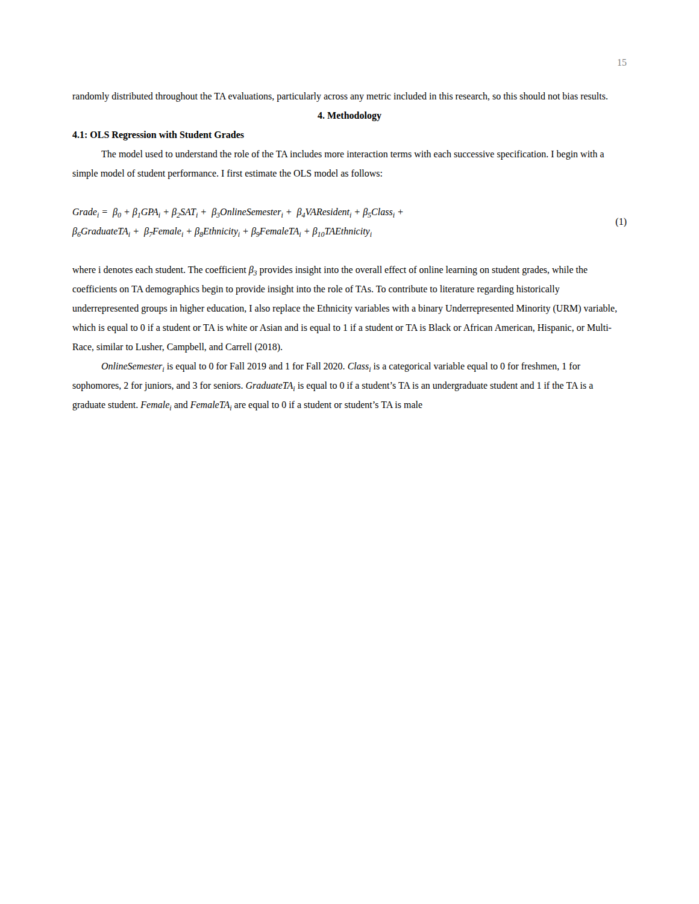15
randomly distributed throughout the TA evaluations, particularly across any metric included in this research, so this should not bias results.
4. Methodology
4.1: OLS Regression with Student Grades
The model used to understand the role of the TA includes more interaction terms with each successive specification. I begin with a simple model of student performance. I first estimate the OLS model as follows:
Gradei = β0 + β1 GPAi + β2 SATi + β3 OnlineSemesteri + β4 VAResidenti + β5 Classi +
β6 GraduateTAi + β7 Femalei + β8 Ethnicityi + β9 FemaleTAi + β10 TAEthnicityi
(1)
where i denotes each student. The coefficient β3 provides insight into the overall effect of online learning on student grades, while the coefficients on TA demographics begin to provide insight into the role of TAs. To contribute to literature regarding historically underrepresented groups in higher education, I also replace the Ethnicity variables with a binary Underrepresented Minority (URM) variable, which is equal to 0 if a student or TA is white or Asian and is equal to 1 if a student or TA is Black or African American, Hispanic, or Multi-Race, similar to Lusher, Campbell, and Carrell (2018).
OnlineSemesteri is equal to 0 for Fall 2019 and 1 for Fall 2020. Classi is a categorical variable equal to 0 for freshmen, 1 for sophomores, 2 for juniors, and 3 for seniors. GraduateTAi is equal to 0 if a student’s TA is an undergraduate student and 1 if the TA is a graduate student. Femalei and FemaleTAi are equal to 0 if a student or student’s TA is male